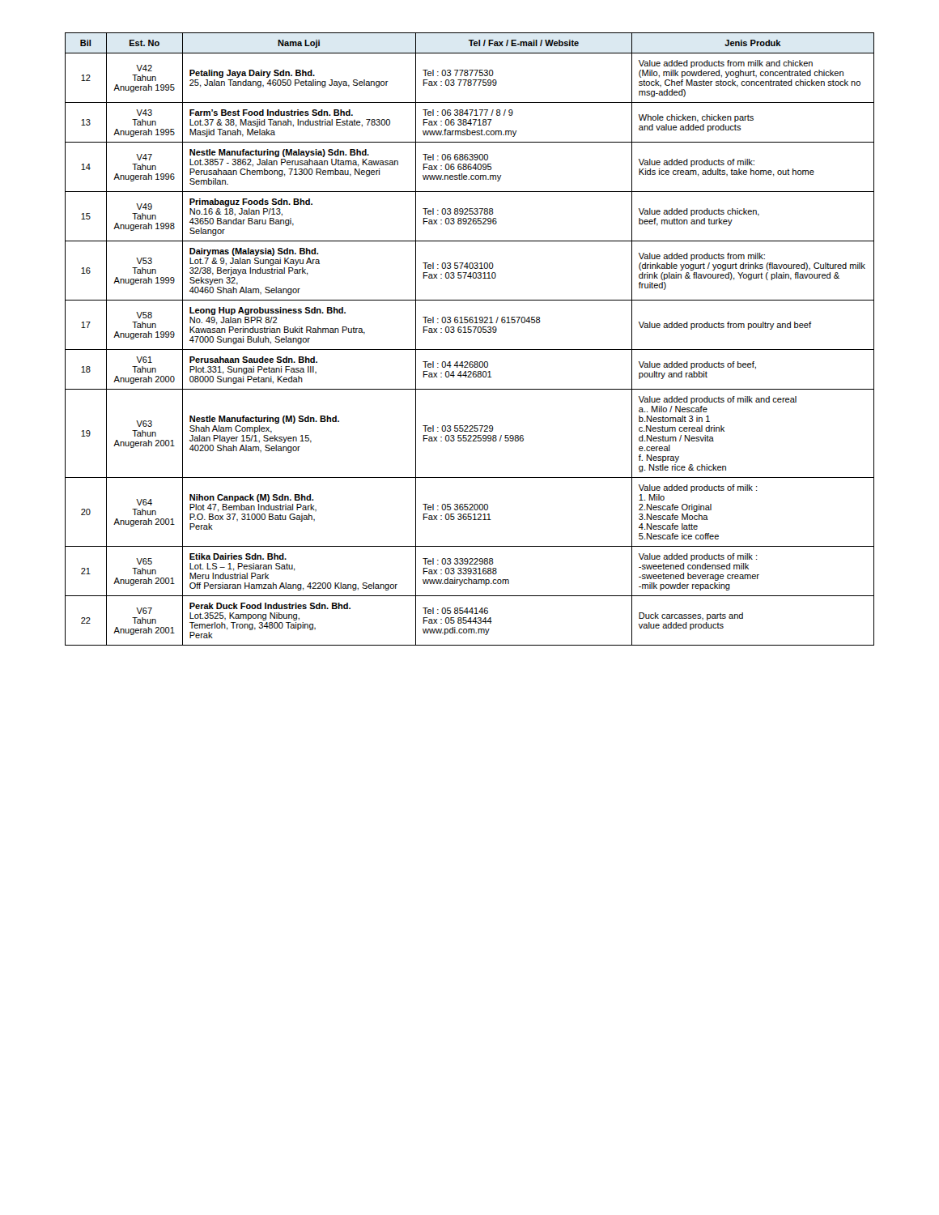| Bil | Est. No | Nama Loji | Tel / Fax / E-mail / Website | Jenis Produk |
| --- | --- | --- | --- | --- |
| 12 | V42 Tahun Anugerah 1995 | Petaling Jaya Dairy Sdn. Bhd. 25, Jalan Tandang, 46050 Petaling Jaya, Selangor | Tel : 03 77877530 Fax : 03 77877599 | Value added products from milk and chicken (Milo, milk powdered, yoghurt, concentrated chicken stock, Chef Master stock, concentrated chicken stock no msg-added) |
| 13 | V43 Tahun Anugerah 1995 | Farm’s Best Food Industries Sdn. Bhd. Lot.37 & 38, Masjid Tanah, Industrial Estate, 78300 Masjid Tanah, Melaka | Tel : 06 3847177 / 8 / 9 Fax : 06 3847187 www.farmsbest.com.my | Whole chicken, chicken parts and value added products |
| 14 | V47 Tahun Anugerah 1996 | Nestle Manufacturing (Malaysia) Sdn. Bhd. Lot.3857 - 3862, Jalan Perusahaan Utama, Kawasan Perusahaan Chembong, 71300 Rembau, Negeri Sembilan. | Tel : 06 6863900 Fax : 06 6864095 www.nestle.com.my | Value added products of milk: Kids ice cream, adults, take home, out home |
| 15 | V49 Tahun Anugerah 1998 | Primabaguz Foods Sdn. Bhd. No.16 & 18, Jalan P/13, 43650 Bandar Baru Bangi, Selangor | Tel : 03 89253788 Fax : 03 89265296 | Value added products chicken, beef, mutton and turkey |
| 16 | V53 Tahun Anugerah 1999 | Dairymas (Malaysia) Sdn. Bhd. Lot.7 & 9, Jalan Sungai Kayu Ara 32/38, Berjaya Industrial Park, Seksyen 32, 40460 Shah Alam, Selangor | Tel : 03 57403100 Fax : 03 57403110 | Value added products from milk: (drinkable yogurt / yogurt drinks (flavoured), Cultured milk drink (plain & flavoured), Yogurt ( plain, flavoured & fruited) |
| 17 | V58 Tahun Anugerah 1999 | Leong Hup Agrobussiness Sdn. Bhd. No. 49, Jalan BPR 8/2 Kawasan Perindustrian Bukit Rahman Putra, 47000 Sungai Buluh, Selangor | Tel : 03 61561921 / 61570458 Fax : 03 61570539 | Value added products from poultry and beef |
| 18 | V61 Tahun Anugerah 2000 | Perusahaan Saudee Sdn. Bhd. Plot.331, Sungai Petani Fasa III, 08000 Sungai Petani, Kedah | Tel : 04 4426800 Fax : 04 4426801 | Value added products of beef, poultry and rabbit |
| 19 | V63 Tahun Anugerah 2001 | Nestle Manufacturing (M) Sdn. Bhd. Shah Alam Complex, Jalan Player 15/1, Seksyen 15, 40200 Shah Alam, Selangor | Tel : 03 55225729 Fax : 03 55225998 / 5986 | Value added products of milk and cereal a.. Milo / Nescafe b.Nestomalt 3 in 1 c.Nestum cereal drink d.Nestum / Nesvita e.cereal f. Nespray g. Nstle rice & chicken |
| 20 | V64 Tahun Anugerah 2001 | Nihon Canpack (M) Sdn. Bhd. Plot 47, Bemban Industrial Park, P.O. Box 37, 31000 Batu Gajah, Perak | Tel : 05 3652000 Fax : 05 3651211 | Value added products of milk : 1. Milo 2.Nescafe Original 3.Nescafe Mocha 4.Nescafe latte 5.Nescafe ice coffee |
| 21 | V65 Tahun Anugerah 2001 | Etika Dairies Sdn. Bhd. Lot. LS – 1, Pesiaran Satu, Meru Industrial Park Off Persiaran Hamzah Alang, 42200 Klang, Selangor | Tel : 03 33922988 Fax : 03 33931688 www.dairychamp.com | Value added products of milk : -sweetened condensed milk -sweetened beverage creamer -milk powder repacking |
| 22 | V67 Tahun Anugerah 2001 | Perak Duck Food Industries Sdn. Bhd. Lot.3525, Kampong Nibung, Temerloh, Trong, 34800 Taiping, Perak | Tel : 05 8544146 Fax : 05 8544344 www.pdi.com.my | Duck carcasses, parts and value added products |